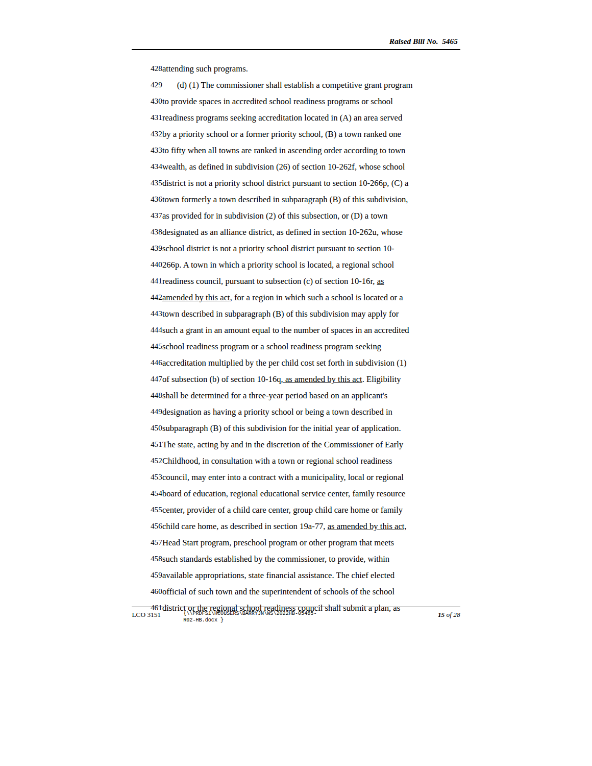Raised Bill No. 5465
| 428 | attending such programs. |
| 429 | (d) (1) The commissioner shall establish a competitive grant program |
| 430 | to provide spaces in accredited school readiness programs or school |
| 431 | readiness programs seeking accreditation located in (A) an area served |
| 432 | by a priority school or a former priority school, (B) a town ranked one |
| 433 | to fifty when all towns are ranked in ascending order according to town |
| 434 | wealth, as defined in subdivision (26) of section 10-262f, whose school |
| 435 | district is not a priority school district pursuant to section 10-266p, (C) a |
| 436 | town formerly a town described in subparagraph (B) of this subdivision, |
| 437 | as provided for in subdivision (2) of this subsection, or (D) a town |
| 438 | designated as an alliance district, as defined in section 10-262u, whose |
| 439 | school district is not a priority school district pursuant to section 10- |
| 440 | 266p. A town in which a priority school is located, a regional school |
| 441 | readiness council, pursuant to subsection (c) of section 10-16r, as |
| 442 | amended by this act, for a region in which such a school is located or a |
| 443 | town described in subparagraph (B) of this subdivision may apply for |
| 444 | such a grant in an amount equal to the number of spaces in an accredited |
| 445 | school readiness program or a school readiness program seeking |
| 446 | accreditation multiplied by the per child cost set forth in subdivision (1) |
| 447 | of subsection (b) of section 10-16q , as amended by this act . Eligibility |
| 448 | shall be determined for a three-year period based on an applicant's |
| 449 | designation as having a priority school or being a town described in |
| 450 | subparagraph (B) of this subdivision for the initial year of application. |
| 451 | The state, acting by and in the discretion of the Commissioner of Early |
| 452 | Childhood, in consultation with a town or regional school readiness |
| 453 | council, may enter into a contract with a municipality, local or regional |
| 454 | board of education, regional educational service center, family resource |
| 455 | center, provider of a child care center, group child care home or family |
| 456 | child care home, as described in section 19a-77, as amended by this act, |
| 457 | Head Start program, preschool program or other program that meets |
| 458 | such standards established by the commissioner, to provide, within |
| 459 | available appropriations, state financial assistance. The chief elected |
| 460 | official of such town and the superintendent of schools of the school |
| 461 | district or the regional school readiness council shall submit a plan, as |
LCO 3151
{\\PRDFS1\HCOUSERS\BARRYJN\WS\2022HB-05465-
R02-HB.docx }
15 of 28